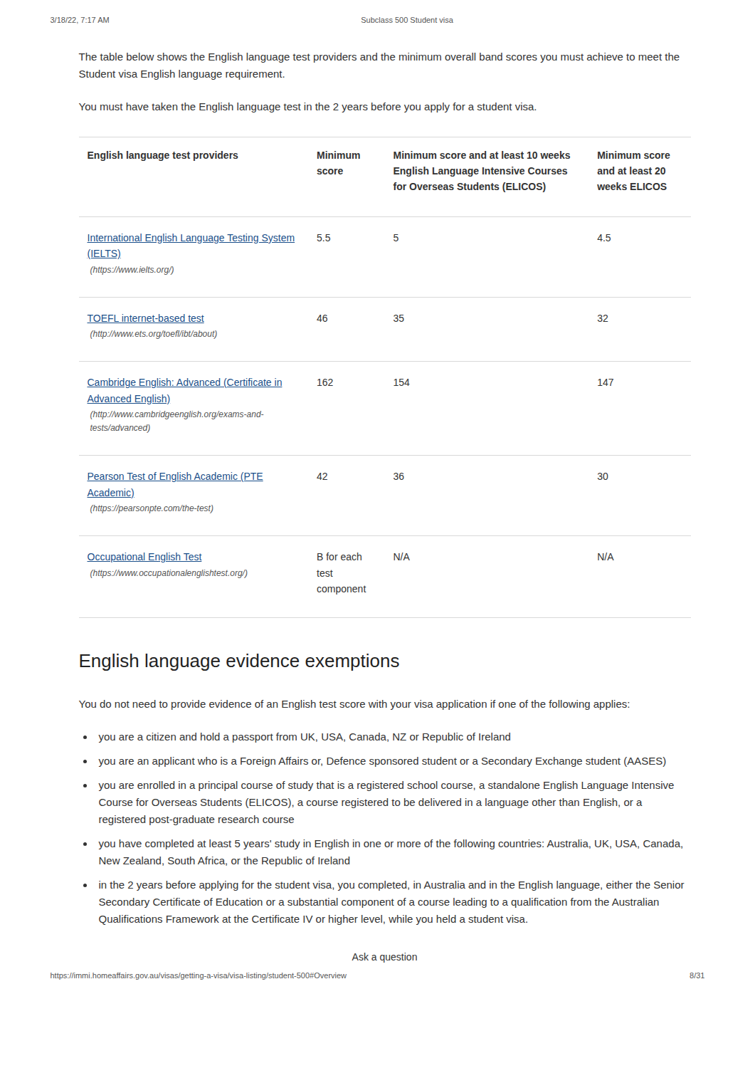3/18/22, 7:17 AM
Subclass 500 Student visa
The table below shows the English language test providers and the minimum overall band scores you must achieve to meet the Student visa English language requirement.
You must have taken the English language test in the 2 years before you apply for a student visa.
| English language test providers | Minimum score | Minimum score and at least 10 weeks English Language Intensive Courses for Overseas Students (ELICOS) | Minimum score and at least 20 weeks ELICOS |
| --- | --- | --- | --- |
| International English Language Testing System (IELTS) (https://www.ielts.org/) | 5.5 | 5 | 4.5 |
| TOEFL internet-based test (http://www.ets.org/toefl/ibt/about) | 46 | 35 | 32 |
| Cambridge English: Advanced (Certificate in Advanced English) (http://www.cambridgeenglish.org/exams-and-tests/advanced) | 162 | 154 | 147 |
| Pearson Test of English Academic (PTE Academic) (https://pearsonpte.com/the-test) | 42 | 36 | 30 |
| Occupational English Test (https://www.occupationalenglishtest.org/) | B for each test component | N/A | N/A |
English language evidence exemptions
You do not need to provide evidence of an English test score with your visa application if one of the following applies:
you are a citizen and hold a passport from UK, USA, Canada, NZ or Republic of Ireland
you are an applicant who is a Foreign Affairs or, Defence sponsored student or a Secondary Exchange student (AASES)
you are enrolled in a principal course of study that is a registered school course, a standalone English Language Intensive Course for Overseas Students (ELICOS), a course registered to be delivered in a language other than English, or a registered post-graduate research course
you have completed at least 5 years' study in English in one or more of the following countries: Australia, UK, USA, Canada, New Zealand, South Africa, or the Republic of Ireland
in the 2 years before applying for the student visa, you completed, in Australia and in the English language, either the Senior Secondary Certificate of Education or a substantial component of a course leading to a qualification from the Australian Qualifications Framework at the Certificate IV or higher level, while you held a student visa.
Ask a question
https://immi.homeaffairs.gov.au/visas/getting-a-visa/visa-listing/student-500#Overview
8/31